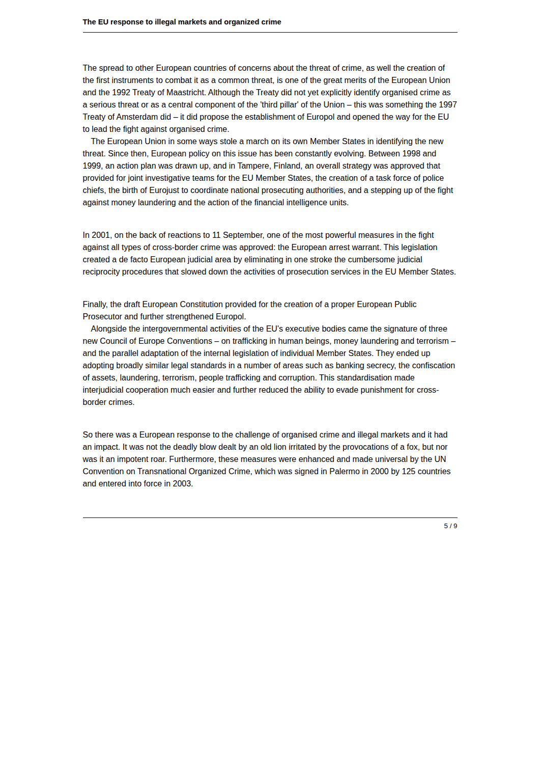The EU response to illegal markets and organized crime
The spread to other European countries of concerns about the threat of crime, as well the creation of the first instruments to combat it as a common threat, is one of the great merits of the European Union and the 1992 Treaty of Maastricht. Although the Treaty did not yet explicitly identify organised crime as a serious threat or as a central component of the 'third pillar' of the Union – this was something the 1997 Treaty of Amsterdam did – it did propose the establishment of Europol and opened the way for the EU to lead the fight against organised crime.
The European Union in some ways stole a march on its own Member States in identifying the new threat. Since then, European policy on this issue has been constantly evolving. Between 1998 and 1999, an action plan was drawn up, and in Tampere, Finland, an overall strategy was approved that provided for joint investigative teams for the EU Member States, the creation of a task force of police chiefs, the birth of Eurojust to coordinate national prosecuting authorities, and a stepping up of the fight against money laundering and the action of the financial intelligence units.
In 2001, on the back of reactions to 11 September, one of the most powerful measures in the fight against all types of cross-border crime was approved: the European arrest warrant. This legislation created a de facto European judicial area by eliminating in one stroke the cumbersome judicial reciprocity procedures that slowed down the activities of prosecution services in the EU Member States.
Finally, the draft European Constitution provided for the creation of a proper European Public Prosecutor and further strengthened Europol.
Alongside the intergovernmental activities of the EU's executive bodies came the signature of three new Council of Europe Conventions – on trafficking in human beings, money laundering and terrorism – and the parallel adaptation of the internal legislation of individual Member States. They ended up adopting broadly similar legal standards in a number of areas such as banking secrecy, the confiscation of assets, laundering, terrorism, people trafficking and corruption. This standardisation made interjudicial cooperation much easier and further reduced the ability to evade punishment for cross-border crimes.
So there was a European response to the challenge of organised crime and illegal markets and it had an impact. It was not the deadly blow dealt by an old lion irritated by the provocations of a fox, but nor was it an impotent roar. Furthermore, these measures were enhanced and made universal by the UN Convention on Transnational Organized Crime, which was signed in Palermo in 2000 by 125 countries and entered into force in 2003.
5 / 9